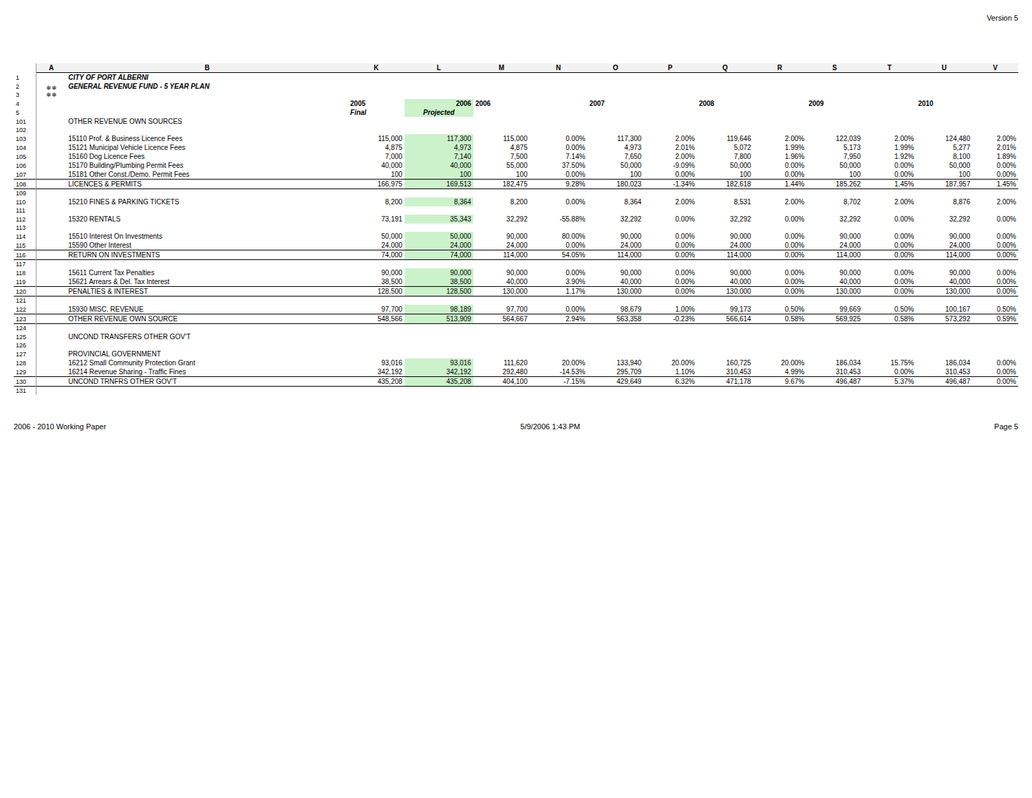Version 5
| | A | B | K | L | M | N | O | P | Q | R | S | T | U | V |
| --- | --- | --- | --- | --- | --- | --- | --- | --- | --- | --- | --- | --- | --- | --- |
| 1 | ❄❄ ❄❄ | CITY OF PORT ALBERNI | |
| 2 | GENERAL REVENUE FUND - 5 YEAR PLAN | |
| 3 | | |
| 4 | | | 2005 | 2006 | 2006 | | 2007 | | 2008 | | 2009 | | 2010 | |
| 5 | | | Final | Projected | |
| 101 | | OTHER REVENUE OWN SOURCES | |
| 102 | | | |
| 103 | | 15110 Prof. & Business Licence Fees | 115,000 | 117,300 | 115,000 | 0.00% | 117,300 | 2.00% | 119,646 | 2.00% | 122,039 | 2.00% | 124,480 | 2.00% |
| 104 | | 15121 Municipal Vehicle Licence Fees | 4,875 | 4,973 | 4,875 | 0.00% | 4,973 | 2.01% | 5,072 | 1.99% | 5,173 | 1.99% | 5,277 | 2.01% |
| 105 | | 15160 Dog Licence Fees | 7,000 | 7,140 | 7,500 | 7.14% | 7,650 | 2.00% | 7,800 | 1.96% | 7,950 | 1.92% | 8,100 | 1.89% |
| 106 | | 15170 Building/Plumbing Permit Fees | 40,000 | 40,000 | 55,000 | 37.50% | 50,000 | -9.09% | 50,000 | 0.00% | 50,000 | 0.00% | 50,000 | 0.00% |
| 107 | | 15181 Other Const./Demo. Permit Fees | 100 | 100 | 100 | 0.00% | 100 | 0.00% | 100 | 0.00% | 100 | 0.00% | 100 | 0.00% |
| 108 | | LICENCES & PERMITS | 166,975 | 169,513 | 182,475 | 9.28% | 180,023 | -1.34% | 182,618 | 1.44% | 185,262 | 1.45% | 187,957 | 1.45% |
| 109 | | | |
| 110 | | 15210 FINES & PARKING TICKETS | 8,200 | 8,364 | 8,200 | 0.00% | 8,364 | 2.00% | 8,531 | 2.00% | 8,702 | 2.00% | 8,876 | 2.00% |
| 111 | | | |
| 112 | | 15320 RENTALS | 73,191 | 35,343 | 32,292 | -55.88% | 32,292 | 0.00% | 32,292 | 0.00% | 32,292 | 0.00% | 32,292 | 0.00% |
| 113 | | | |
| 114 | | 15510 Interest On Investments | 50,000 | 50,000 | 90,000 | 80.00% | 90,000 | 0.00% | 90,000 | 0.00% | 90,000 | 0.00% | 90,000 | 0.00% |
| 115 | | 15590 Other Interest | 24,000 | 24,000 | 24,000 | 0.00% | 24,000 | 0.00% | 24,000 | 0.00% | 24,000 | 0.00% | 24,000 | 0.00% |
| 116 | | RETURN ON INVESTMENTS | 74,000 | 74,000 | 114,000 | 54.05% | 114,000 | 0.00% | 114,000 | 0.00% | 114,000 | 0.00% | 114,000 | 0.00% |
| 117 | | | |
| 118 | | 15611 Current Tax Penalties | 90,000 | 90,000 | 90,000 | 0.00% | 90,000 | 0.00% | 90,000 | 0.00% | 90,000 | 0.00% | 90,000 | 0.00% |
| 119 | | 15621 Arrears & Del. Tax Interest | 38,500 | 38,500 | 40,000 | 3.90% | 40,000 | 0.00% | 40,000 | 0.00% | 40,000 | 0.00% | 40,000 | 0.00% |
| 120 | | PENALTIES & INTEREST | 128,500 | 128,500 | 130,000 | 1.17% | 130,000 | 0.00% | 130,000 | 0.00% | 130,000 | 0.00% | 130,000 | 0.00% |
| 121 | | | |
| 122 | | 15930 MISC. REVENUE | 97,700 | 98,189 | 97,700 | 0.00% | 98,679 | 1.00% | 99,173 | 0.50% | 99,669 | 0.50% | 100,167 | 0.50% |
| 123 | | OTHER REVENUE OWN SOURCE | 548,566 | 513,909 | 564,667 | 2.94% | 563,358 | -0.23% | 566,614 | 0.58% | 569,925 | 0.58% | 573,292 | 0.59% |
| 124 | | | |
| 125 | | UNCOND TRANSFERS OTHER GOV'T | |
| 126 | | | |
| 127 | | PROVINCIAL GOVERNMENT | |
| 128 | | 16212 Small Community Protection Grant | 93,016 | 93,016 | 111,620 | 20.00% | 133,940 | 20.00% | 160,725 | 20.00% | 186,034 | 15.75% | 186,034 | 0.00% |
| 129 | | 16214 Revenue Sharing - Traffic Fines | 342,192 | 342,192 | 292,480 | -14.53% | 295,709 | 1.10% | 310,453 | 4.99% | 310,453 | 0.00% | 310,453 | 0.00% |
| 130 | | UNCOND TRNFRS OTHER GOV'T | 435,208 | 435,208 | 404,100 | -7.15% | 429,649 | 6.32% | 471,178 | 9.67% | 496,487 | 5.37% | 496,487 | 0.00% |
| 131 | | | |
2006 - 2010 Working Paper 5/9/2006 1:43 PM Page 5